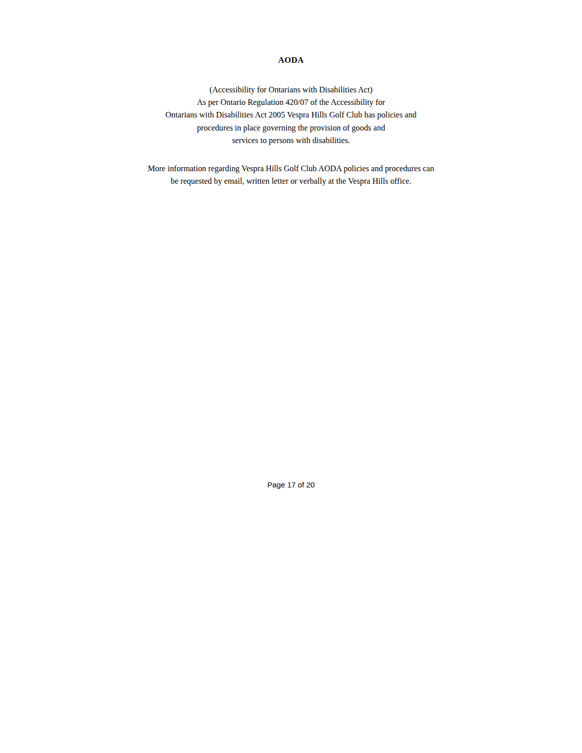AODA
(Accessibility for Ontarians with Disabilities Act)
As per Ontario Regulation 420/07 of the Accessibility for
Ontarians with Disabilities Act 2005 Vespra Hills Golf Club has policies and
procedures in place governing the provision of goods and
services to persons with disabilities.
More information regarding Vespra Hills Golf Club AODA policies and procedures can
be requested by email, written letter or verbally at the Vespra Hills office.
Page 17 of 20